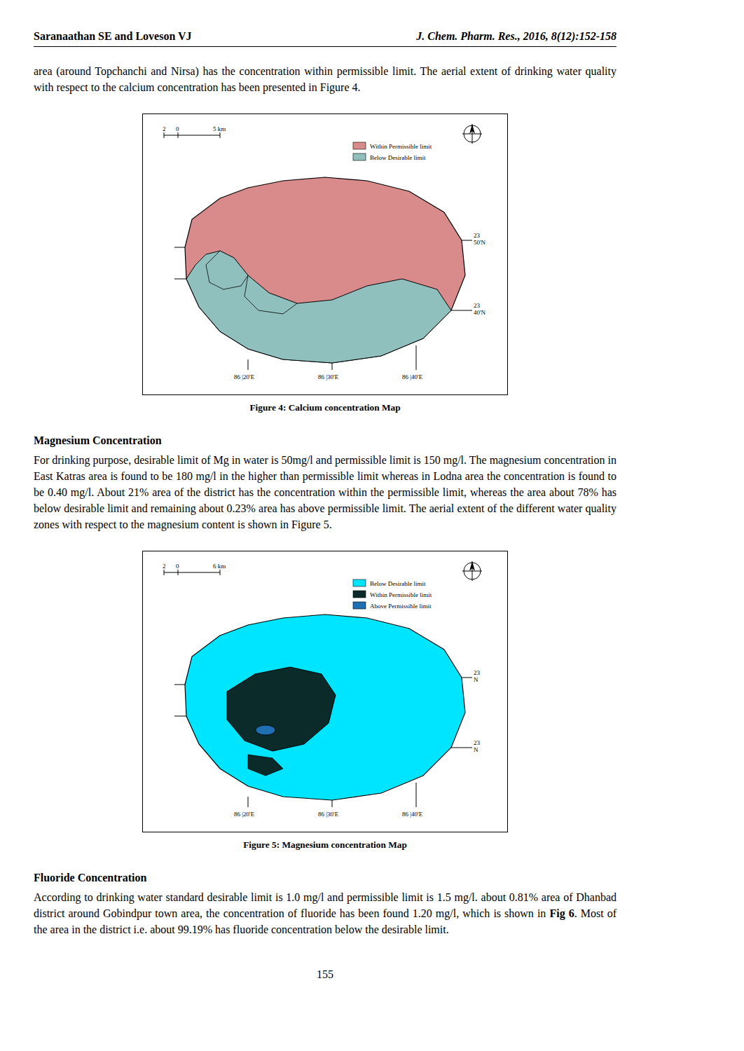Saranaathan SE and Loveson VJ J. Chem. Pharm. Res., 2016, 8(12):152-158
area (around Topchanchi and Nirsa) has the concentration within permissible limit. The aerial extent of drinking water quality with respect to the calcium concentration has been presented in Figure 4.
2 0 5 km Within Permissible limit Below Desirable limit 23 50'N 23 40'N 86 |20'E 86 |30'E 86 |40'E
Figure 4: Calcium concentration Map
Magnesium Concentration
For drinking purpose, desirable limit of Mg in water is 50mg/l and permissible limit is 150 mg/l. The magnesium concentration in East Katras area is found to be 180 mg/l in the higher than permissible limit whereas in Lodna area the concentration is found to be 0.40 mg/l. About 21% area of the district has the concentration within the permissible limit, whereas the area about 78% has below desirable limit and remaining about 0.23% area has above permissible limit. The aerial extent of the different water quality zones with respect to the magnesium content is shown in Figure 5.
2 0 6 km Below Desirable limit Within Permissible limit Above Permissible limit 23 N 23 N 86 |20'E 86 |30'E 86 |40'E
Figure 5: Magnesium concentration Map
Fluoride Concentration
According to drinking water standard desirable limit is 1.0 mg/l and permissible limit is 1.5 mg/l. about 0.81% area of Dhanbad district around Gobindpur town area, the concentration of fluoride has been found 1.20 mg/l, which is shown in Fig 6. Most of the area in the district i.e. about 99.19% has fluoride concentration below the desirable limit.
155